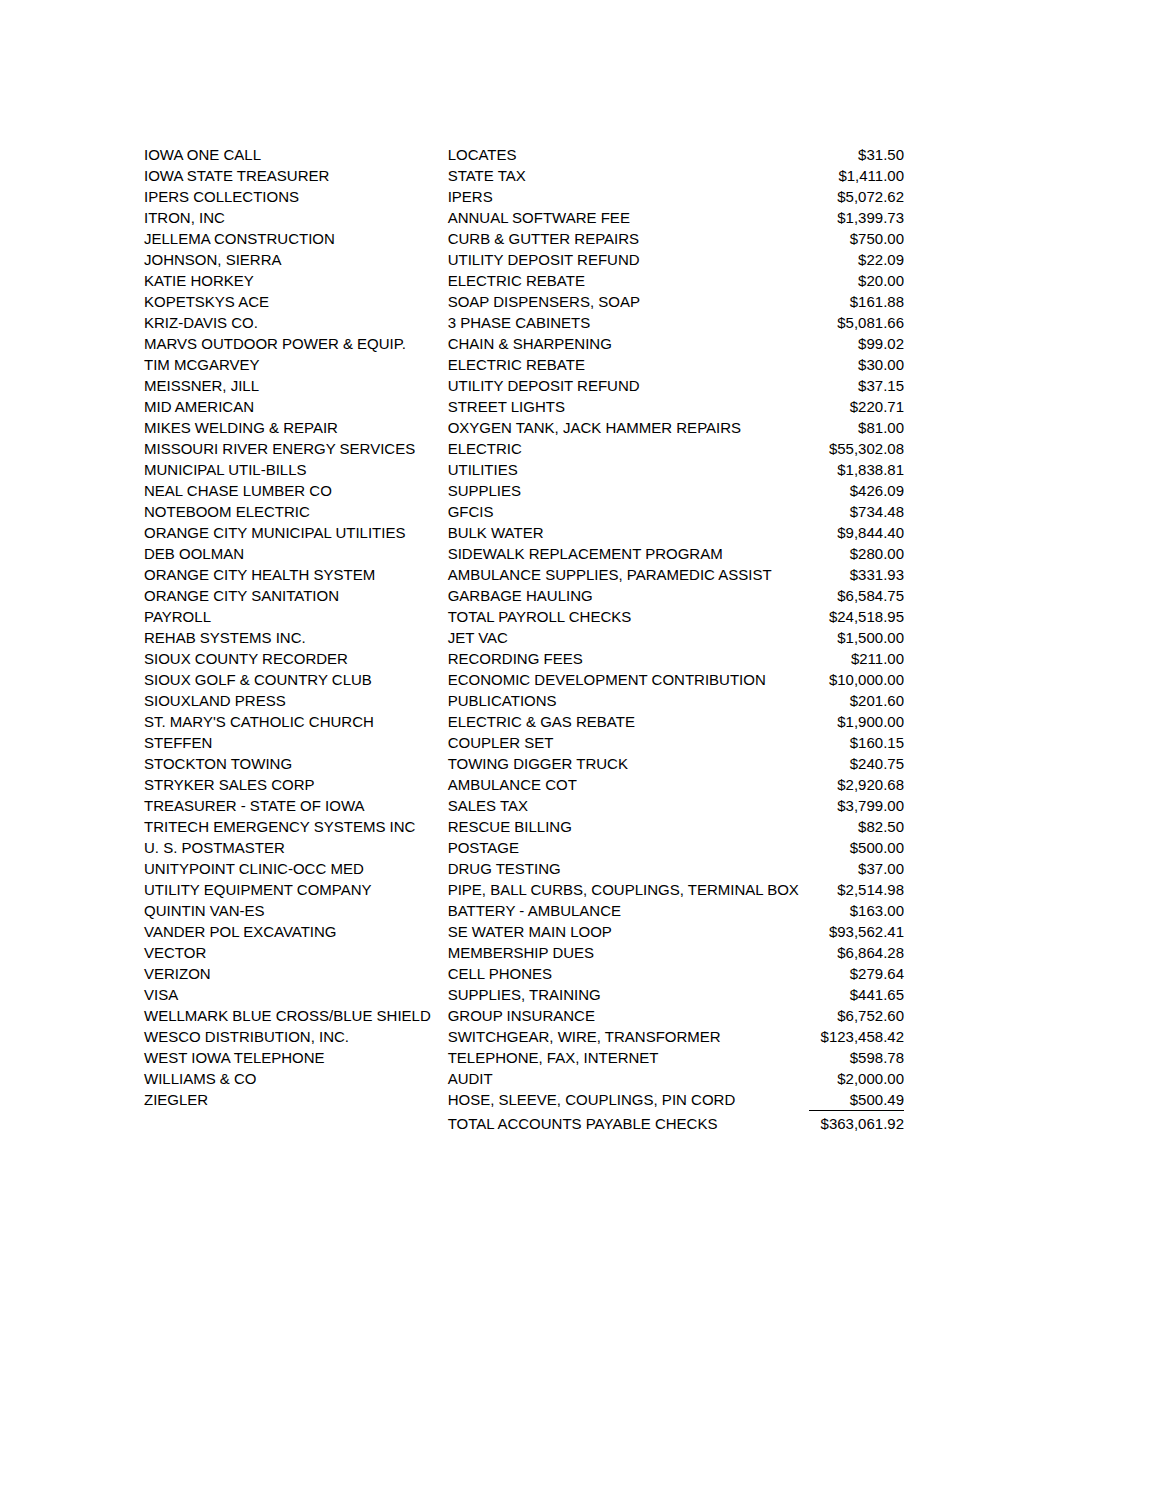| IOWA ONE CALL | LOCATES | $31.50 |
| IOWA STATE TREASURER | STATE TAX | $1,411.00 |
| IPERS COLLECTIONS | IPERS | $5,072.62 |
| ITRON, INC | ANNUAL SOFTWARE FEE | $1,399.73 |
| JELLEMA CONSTRUCTION | CURB & GUTTER REPAIRS | $750.00 |
| JOHNSON, SIERRA | UTILITY DEPOSIT REFUND | $22.09 |
| KATIE HORKEY | ELECTRIC REBATE | $20.00 |
| KOPETSKYS ACE | SOAP DISPENSERS, SOAP | $161.88 |
| KRIZ-DAVIS CO. | 3 PHASE CABINETS | $5,081.66 |
| MARVS OUTDOOR POWER & EQUIP. | CHAIN & SHARPENING | $99.02 |
| TIM MCGARVEY | ELECTRIC REBATE | $30.00 |
| MEISSNER, JILL | UTILITY DEPOSIT REFUND | $37.15 |
| MID AMERICAN | STREET LIGHTS | $220.71 |
| MIKES WELDING & REPAIR | OXYGEN TANK, JACK HAMMER REPAIRS | $81.00 |
| MISSOURI RIVER ENERGY SERVICES | ELECTRIC | $55,302.08 |
| MUNICIPAL UTIL-BILLS | UTILITIES | $1,838.81 |
| NEAL CHASE LUMBER CO | SUPPLIES | $426.09 |
| NOTEBOOM ELECTRIC | GFCIS | $734.48 |
| ORANGE CITY MUNICIPAL UTILITIES | BULK WATER | $9,844.40 |
| DEB OOLMAN | SIDEWALK REPLACEMENT PROGRAM | $280.00 |
| ORANGE CITY HEALTH SYSTEM | AMBULANCE SUPPLIES, PARAMEDIC ASSIST | $331.93 |
| ORANGE CITY SANITATION | GARBAGE HAULING | $6,584.75 |
| PAYROLL | TOTAL PAYROLL CHECKS | $24,518.95 |
| REHAB SYSTEMS INC. | JET VAC | $1,500.00 |
| SIOUX COUNTY RECORDER | RECORDING FEES | $211.00 |
| SIOUX GOLF & COUNTRY CLUB | ECONOMIC DEVELOPMENT CONTRIBUTION | $10,000.00 |
| SIOUXLAND PRESS | PUBLICATIONS | $201.60 |
| ST. MARY'S CATHOLIC CHURCH | ELECTRIC & GAS REBATE | $1,900.00 |
| STEFFEN | COUPLER SET | $160.15 |
| STOCKTON TOWING | TOWING DIGGER TRUCK | $240.75 |
| STRYKER SALES CORP | AMBULANCE COT | $2,920.68 |
| TREASURER - STATE OF IOWA | SALES TAX | $3,799.00 |
| TRITECH EMERGENCY SYSTEMS INC | RESCUE BILLING | $82.50 |
| U. S. POSTMASTER | POSTAGE | $500.00 |
| UNITYPOINT CLINIC-OCC MED | DRUG TESTING | $37.00 |
| UTILITY EQUIPMENT COMPANY | PIPE, BALL CURBS, COUPLINGS, TERMINAL BOX | $2,514.98 |
| QUINTIN VAN-ES | BATTERY - AMBULANCE | $163.00 |
| VANDER POL EXCAVATING | SE WATER MAIN LOOP | $93,562.41 |
| VECTOR | MEMBERSHIP DUES | $6,864.28 |
| VERIZON | CELL PHONES | $279.64 |
| VISA | SUPPLIES, TRAINING | $441.65 |
| WELLMARK BLUE CROSS/BLUE SHIELD | GROUP INSURANCE | $6,752.60 |
| WESCO DISTRIBUTION, INC. | SWITCHGEAR, WIRE, TRANSFORMER | $123,458.42 |
| WEST IOWA TELEPHONE | TELEPHONE, FAX, INTERNET | $598.78 |
| WILLIAMS & CO | AUDIT | $2,000.00 |
| ZIEGLER | HOSE, SLEEVE, COUPLINGS, PIN CORD | $500.49 |
| | TOTAL ACCOUNTS PAYABLE CHECKS | $363,061.92 |